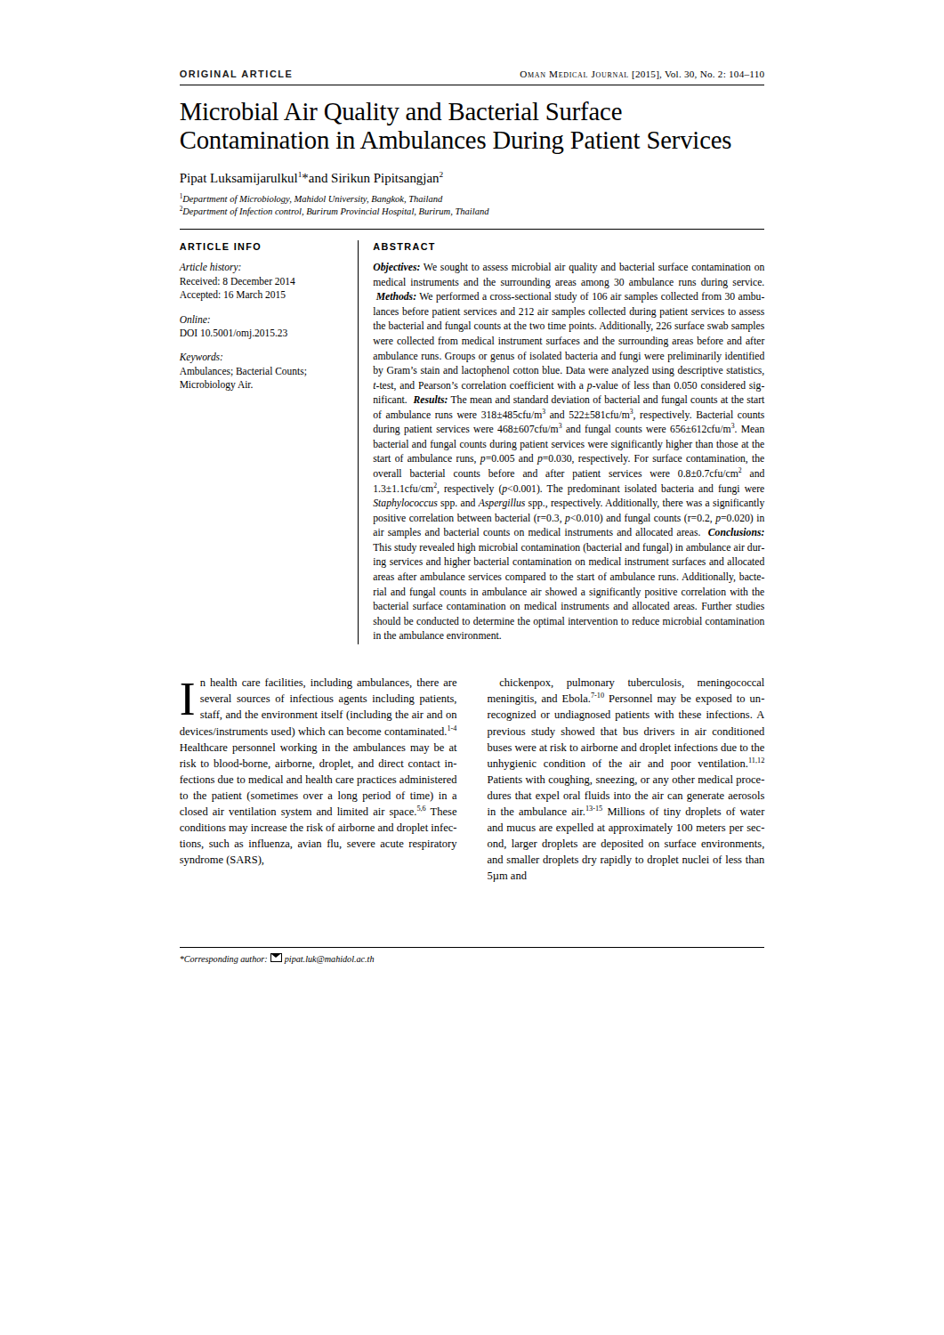Original Article
Oman Medical Journal [2015], Vol. 30, No. 2: 104–110
Microbial Air Quality and Bacterial Surface Contamination in Ambulances During Patient Services
Pipat Luksamijarulkul1*and Sirikun Pipitsangjan2
1Department of Microbiology, Mahidol University, Bangkok, Thailand
2Department of Infection control, Burirum Provincial Hospital, Burirum, Thailand
Article Info
Article history: Received: 8 December 2014
Accepted: 16 March 2015
Online: DOI 10.5001/omj.2015.23
Keywords: Ambulances; Bacterial Counts; Microbiology Air.
Abstract
Objectives: We sought to assess microbial air quality and bacterial surface contamination on medical instruments and the surrounding areas among 30 ambulance runs during service. Methods: We performed a cross-sectional study of 106 air samples collected from 30 ambulances before patient services and 212 air samples collected during patient services to assess the bacterial and fungal counts at the two time points. Additionally, 226 surface swab samples were collected from medical instrument surfaces and the surrounding areas before and after ambulance runs. Groups or genus of isolated bacteria and fungi were preliminarily identified by Gram’s stain and lactophenol cotton blue. Data were analyzed using descriptive statistics, t-test, and Pearson’s correlation coefficient with a p-value of less than 0.050 considered significant. Results: The mean and standard deviation of bacterial and fungal counts at the start of ambulance runs were 318±485cfu/m3 and 522±581cfu/m3, respectively. Bacterial counts during patient services were 468±607cfu/m3 and fungal counts were 656±612cfu/m3. Mean bacterial and fungal counts during patient services were significantly higher than those at the start of ambulance runs, p=0.005 and p=0.030, respectively. For surface contamination, the overall bacterial counts before and after patient services were 0.8±0.7cfu/cm2 and 1.3±1.1cfu/cm2, respectively (p<0.001). The predominant isolated bacteria and fungi were Staphylococcus spp. and Aspergillus spp., respectively. Additionally, there was a significantly positive correlation between bacterial (r=0.3, p<0.010) and fungal counts (r=0.2, p=0.020) in air samples and bacterial counts on medical instruments and allocated areas. Conclusions: This study revealed high microbial contamination (bacterial and fungal) in ambulance air during services and higher bacterial contamination on medical instrument surfaces and allocated areas after ambulance services compared to the start of ambulance runs. Additionally, bacterial and fungal counts in ambulance air showed a significantly positive correlation with the bacterial surface contamination on medical instruments and allocated areas. Further studies should be conducted to determine the optimal intervention to reduce microbial contamination in the ambulance environment.
In health care facilities, including ambulances, there are several sources of infectious agents including patients, staff, and the environment itself (including the air and on devices/instruments used) which can become contaminated.1-4 Healthcare personnel working in the ambulances may be at risk to blood-borne, airborne, droplet, and direct contact infections due to medical and health care practices administered to the patient (sometimes over a long period of time) in a closed air ventilation system and limited air space.5,6 These conditions may increase the risk of airborne and droplet infections, such as influenza, avian flu, severe acute respiratory syndrome (SARS),
chickenpox, pulmonary tuberculosis, meningococcal meningitis, and Ebola.7-10 Personnel may be exposed to unrecognized or undiagnosed patients with these infections. A previous study showed that bus drivers in air conditioned buses were at risk to airborne and droplet infections due to the unhygienic condition of the air and poor ventilation.11,12 Patients with coughing, sneezing, or any other medical procedures that expel oral fluids into the air can generate aerosols in the ambulance air.13-15 Millions of tiny droplets of water and mucus are expelled at approximately 100 meters per second, larger droplets are deposited on surface environments, and smaller droplets dry rapidly to droplet nuclei of less than 5µm and
*Corresponding author: pipat.luk@mahidol.ac.th